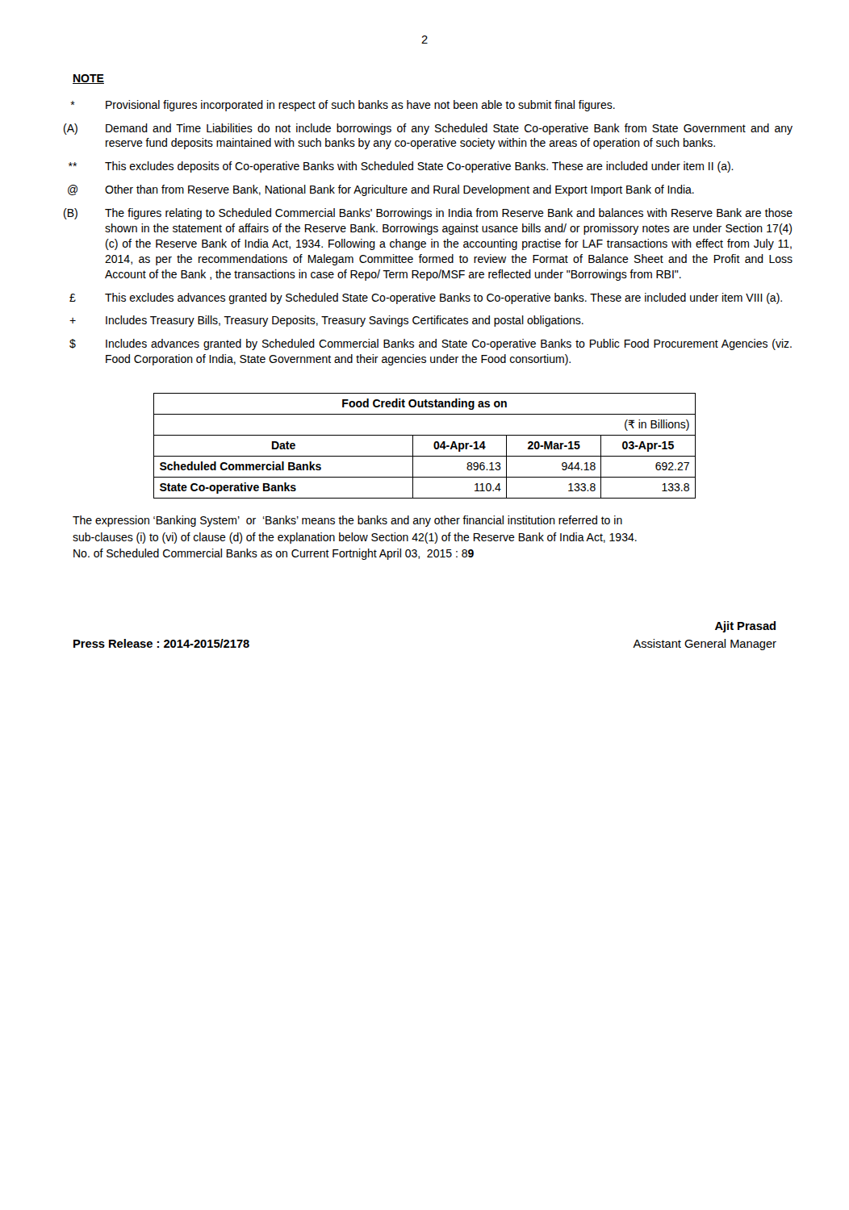2
NOTE
| * | Provisional figures incorporated in respect of such banks as have not been able to submit final figures. |
| (A) | Demand and Time Liabilities do not include borrowings of any Scheduled State Co-operative Bank from State Government and any reserve fund deposits maintained with such banks by any co-operative society within the areas of operation of such banks. |
| ** | This excludes deposits of Co-operative Banks with Scheduled State Co-operative Banks. These are included under item II (a). |
| @ | Other than from Reserve Bank, National Bank for Agriculture and Rural Development and Export Import Bank of India. |
| (B) | The figures relating to Scheduled Commercial Banks' Borrowings in India from Reserve Bank and balances with Reserve Bank are those shown in the statement of affairs of the Reserve Bank. Borrowings against usance bills and/ or promissory notes are under Section 17(4)(c) of the Reserve Bank of India Act, 1934. Following a change in the accounting practise for LAF transactions with effect from July 11, 2014, as per the recommendations of Malegam Committee formed to review the Format of Balance Sheet and the Profit and Loss Account of the Bank , the transactions in case of Repo/ Term Repo/MSF are reflected under "Borrowings from RBI". |
| £ | This excludes advances granted by Scheduled State Co-operative Banks to Co-operative banks. These are included under item VIII (a). |
| + | Includes Treasury Bills, Treasury Deposits, Treasury Savings Certificates and postal obligations. |
| $ | Includes advances granted by Scheduled Commercial Banks and State Co-operative Banks to Public Food Procurement Agencies (viz. Food Corporation of India, State Government and their agencies under the Food consortium). |
| Food Credit Outstanding as on |
| (₹ in Billions) |
| Date | 04-Apr-14 | 20-Mar-15 | 03-Apr-15 |
| Scheduled Commercial Banks | 896.13 | 944.18 | 692.27 |
| State Co-operative Banks | 110.4 | 133.8 | 133.8 |
The expression ‘Banking System’ or ‘Banks’ means the banks and any other financial institution referred to in
sub-clauses (i) to (vi) of clause (d) of the explanation below Section 42(1) of the Reserve Bank of India Act, 1934.
No. of Scheduled Commercial Banks as on Current Fortnight April 03, 2015 : 89
| | Ajit Prasad |
| Press Release : 2014-2015/2178 | Assistant General Manager |